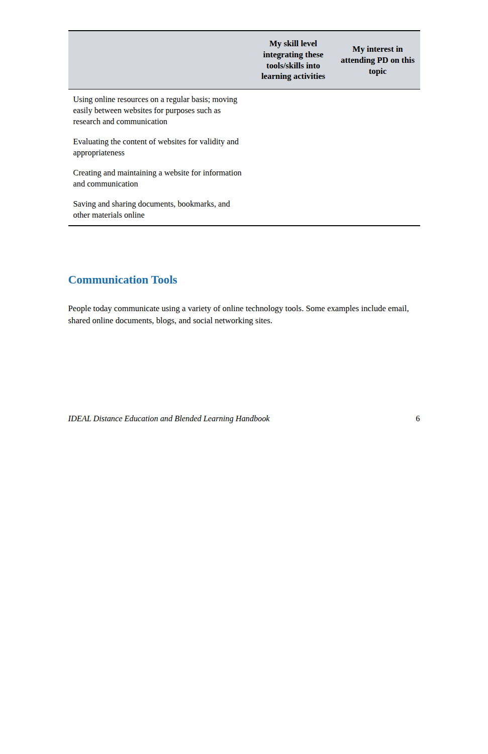| | My skill level integrating these tools/skills into learning activities | My interest in attending PD on this topic |
| --- | --- | --- |
| Using online resources on a regular basis; moving easily between websites for purposes such as research and communication | | |
| Evaluating the content of websites for validity and appropriateness | | |
| Creating and maintaining a website for information and communication | | |
| Saving and sharing documents, bookmarks, and other materials online | | |
Communication Tools
People today communicate using a variety of online technology tools. Some examples include email, shared online documents, blogs, and social networking sites.
IDEAL Distance Education and Blended Learning Handbook 6